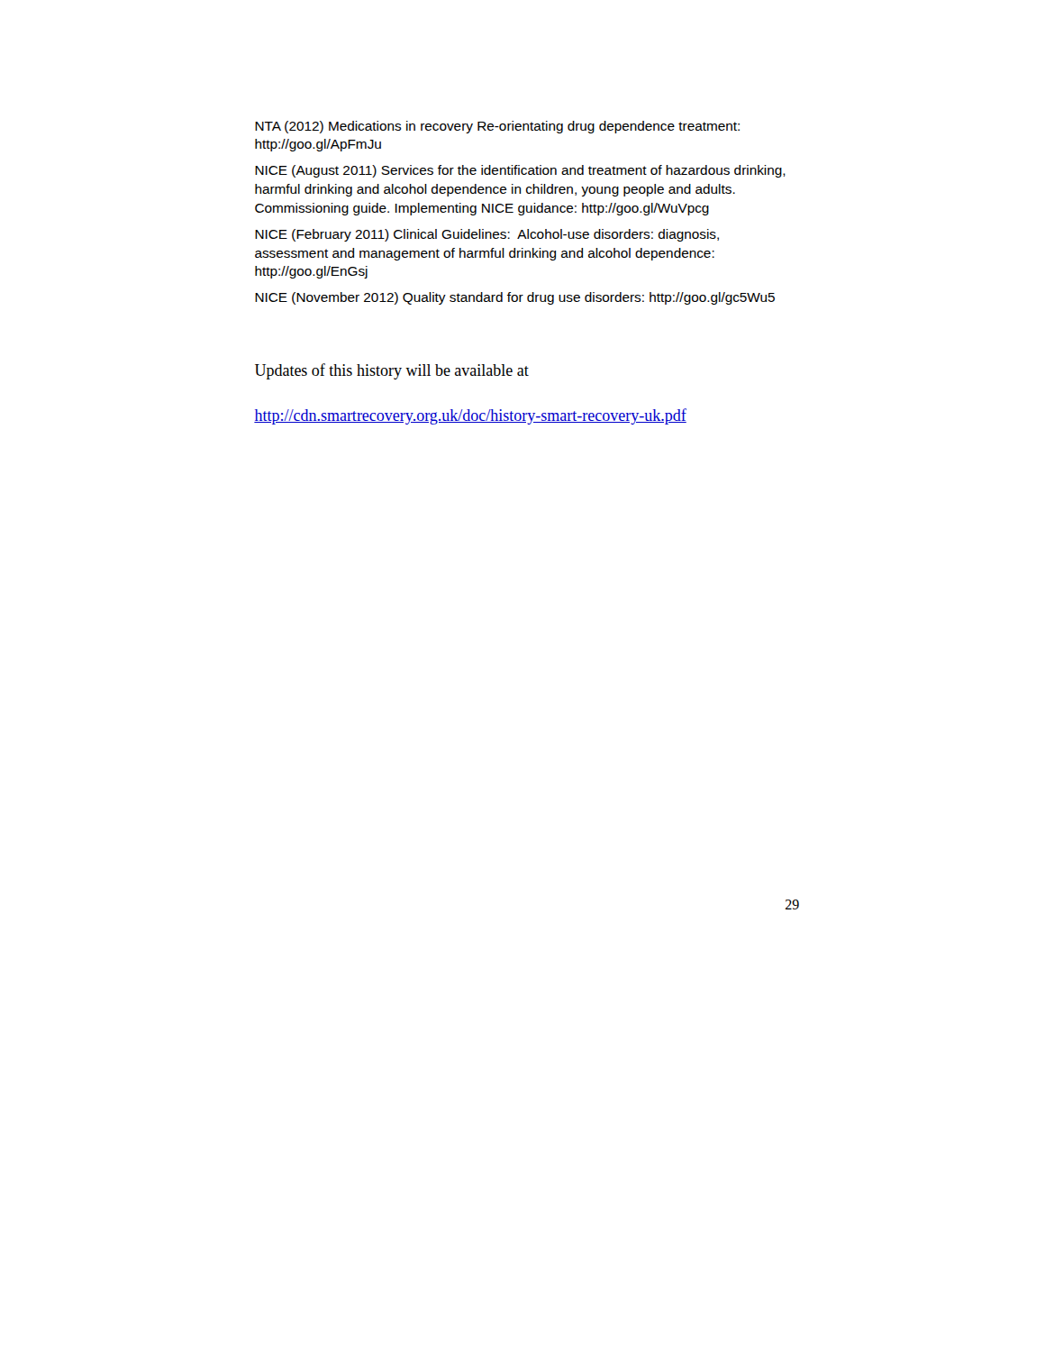NTA (2012) Medications in recovery Re-orientating drug dependence treatment: http://goo.gl/ApFmJu
NICE (August 2011) Services for the identification and treatment of hazardous drinking, harmful drinking and alcohol dependence in children, young people and adults. Commissioning guide. Implementing NICE guidance: http://goo.gl/WuVpcg
NICE (February 2011) Clinical Guidelines: Alcohol-use disorders: diagnosis, assessment and management of harmful drinking and alcohol dependence: http://goo.gl/EnGsj
NICE (November 2012) Quality standard for drug use disorders: http://goo.gl/gc5Wu5
Updates of this history will be available at
http://cdn.smartrecovery.org.uk/doc/history-smart-recovery-uk.pdf
29